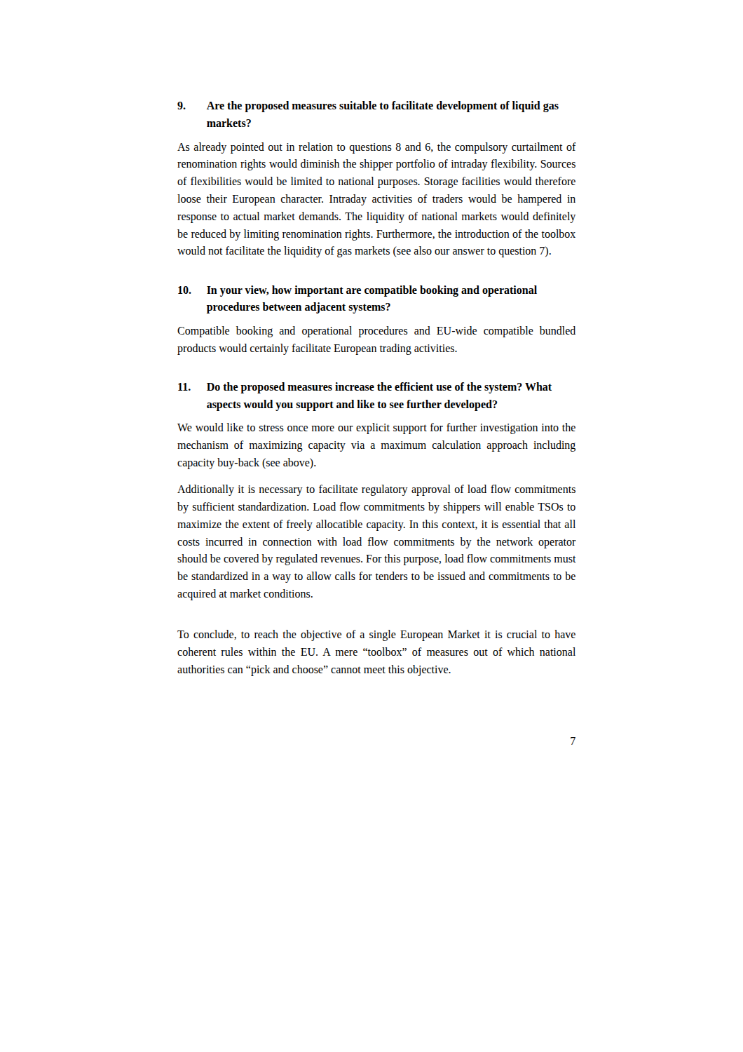9. Are the proposed measures suitable to facilitate development of liquid gas markets?
As already pointed out in relation to questions 8 and 6, the compulsory curtailment of renomination rights would diminish the shipper portfolio of intraday flexibility. Sources of flexibilities would be limited to national purposes. Storage facilities would therefore loose their European character. Intraday activities of traders would be hampered in response to actual market demands. The liquidity of national markets would definitely be reduced by limiting renomination rights. Furthermore, the introduction of the toolbox would not facilitate the liquidity of gas markets (see also our answer to question 7).
10. In your view, how important are compatible booking and operational procedures between adjacent systems?
Compatible booking and operational procedures and EU-wide compatible bundled products would certainly facilitate European trading activities.
11. Do the proposed measures increase the efficient use of the system? What aspects would you support and like to see further developed?
We would like to stress once more our explicit support for further investigation into the mechanism of maximizing capacity via a maximum calculation approach including capacity buy-back (see above).
Additionally it is necessary to facilitate regulatory approval of load flow commitments by sufficient standardization. Load flow commitments by shippers will enable TSOs to maximize the extent of freely allocatible capacity. In this context, it is essential that all costs incurred in connection with load flow commitments by the network operator should be covered by regulated revenues. For this purpose, load flow commitments must be standardized in a way to allow calls for tenders to be issued and commitments to be acquired at market conditions.
To conclude, to reach the objective of a single European Market it is crucial to have coherent rules within the EU. A mere “toolbox” of measures out of which national authorities can “pick and choose” cannot meet this objective.
7